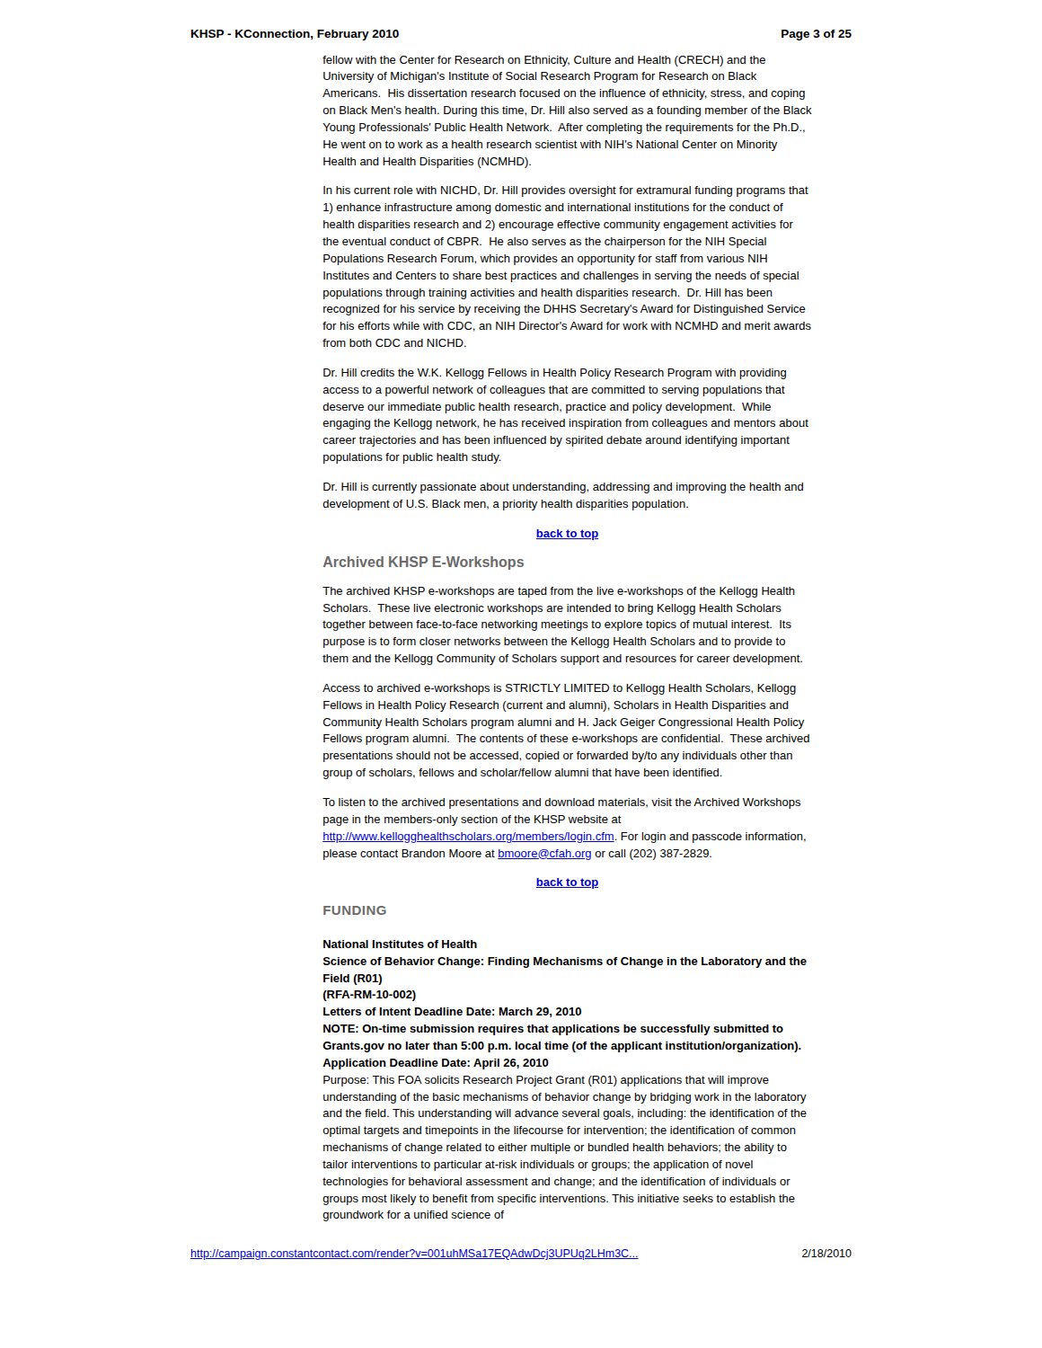KHSP - KConnection, February 2010
Page 3 of 25
fellow with the Center for Research on Ethnicity, Culture and Health (CRECH) and the University of Michigan's Institute of Social Research Program for Research on Black Americans. His dissertation research focused on the influence of ethnicity, stress, and coping on Black Men's health. During this time, Dr. Hill also served as a founding member of the Black Young Professionals' Public Health Network. After completing the requirements for the Ph.D., He went on to work as a health research scientist with NIH's National Center on Minority Health and Health Disparities (NCMHD).
In his current role with NICHD, Dr. Hill provides oversight for extramural funding programs that 1) enhance infrastructure among domestic and international institutions for the conduct of health disparities research and 2) encourage effective community engagement activities for the eventual conduct of CBPR. He also serves as the chairperson for the NIH Special Populations Research Forum, which provides an opportunity for staff from various NIH Institutes and Centers to share best practices and challenges in serving the needs of special populations through training activities and health disparities research. Dr. Hill has been recognized for his service by receiving the DHHS Secretary's Award for Distinguished Service for his efforts while with CDC, an NIH Director's Award for work with NCMHD and merit awards from both CDC and NICHD.
Dr. Hill credits the W.K. Kellogg Fellows in Health Policy Research Program with providing access to a powerful network of colleagues that are committed to serving populations that deserve our immediate public health research, practice and policy development. While engaging the Kellogg network, he has received inspiration from colleagues and mentors about career trajectories and has been influenced by spirited debate around identifying important populations for public health study.
Dr. Hill is currently passionate about understanding, addressing and improving the health and development of U.S. Black men, a priority health disparities population.
back to top
Archived KHSP E-Workshops
The archived KHSP e-workshops are taped from the live e-workshops of the Kellogg Health Scholars. These live electronic workshops are intended to bring Kellogg Health Scholars together between face-to-face networking meetings to explore topics of mutual interest. Its purpose is to form closer networks between the Kellogg Health Scholars and to provide to them and the Kellogg Community of Scholars support and resources for career development.
Access to archived e-workshops is STRICTLY LIMITED to Kellogg Health Scholars, Kellogg Fellows in Health Policy Research (current and alumni), Scholars in Health Disparities and Community Health Scholars program alumni and H. Jack Geiger Congressional Health Policy Fellows program alumni. The contents of these e-workshops are confidential. These archived presentations should not be accessed, copied or forwarded by/to any individuals other than group of scholars, fellows and scholar/fellow alumni that have been identified.
To listen to the archived presentations and download materials, visit the Archived Workshops page in the members-only section of the KHSP website at http://www.kellogghealthscholars.org/members/login.cfm. For login and passcode information, please contact Brandon Moore at bmoore@cfah.org or call (202) 387-2829.
back to top
FUNDING
National Institutes of Health
Science of Behavior Change: Finding Mechanisms of Change in the Laboratory and the Field (R01)
(RFA-RM-10-002)
Letters of Intent Deadline Date: March 29, 2010
NOTE: On-time submission requires that applications be successfully submitted to Grants.gov no later than 5:00 p.m. local time (of the applicant institution/organization).
Application Deadline Date: April 26, 2010
Purpose: This FOA solicits Research Project Grant (R01) applications that will improve understanding of the basic mechanisms of behavior change by bridging work in the laboratory and the field. This understanding will advance several goals, including: the identification of the optimal targets and timepoints in the lifecourse for intervention; the identification of common mechanisms of change related to either multiple or bundled health behaviors; the ability to tailor interventions to particular at-risk individuals or groups; the application of novel technologies for behavioral assessment and change; and the identification of individuals or groups most likely to benefit from specific interventions. This initiative seeks to establish the groundwork for a unified science of
http://campaign.constantcontact.com/render?v=001uhMSa17EQAdwDcj3UPUq2LHm3C...
2/18/2010